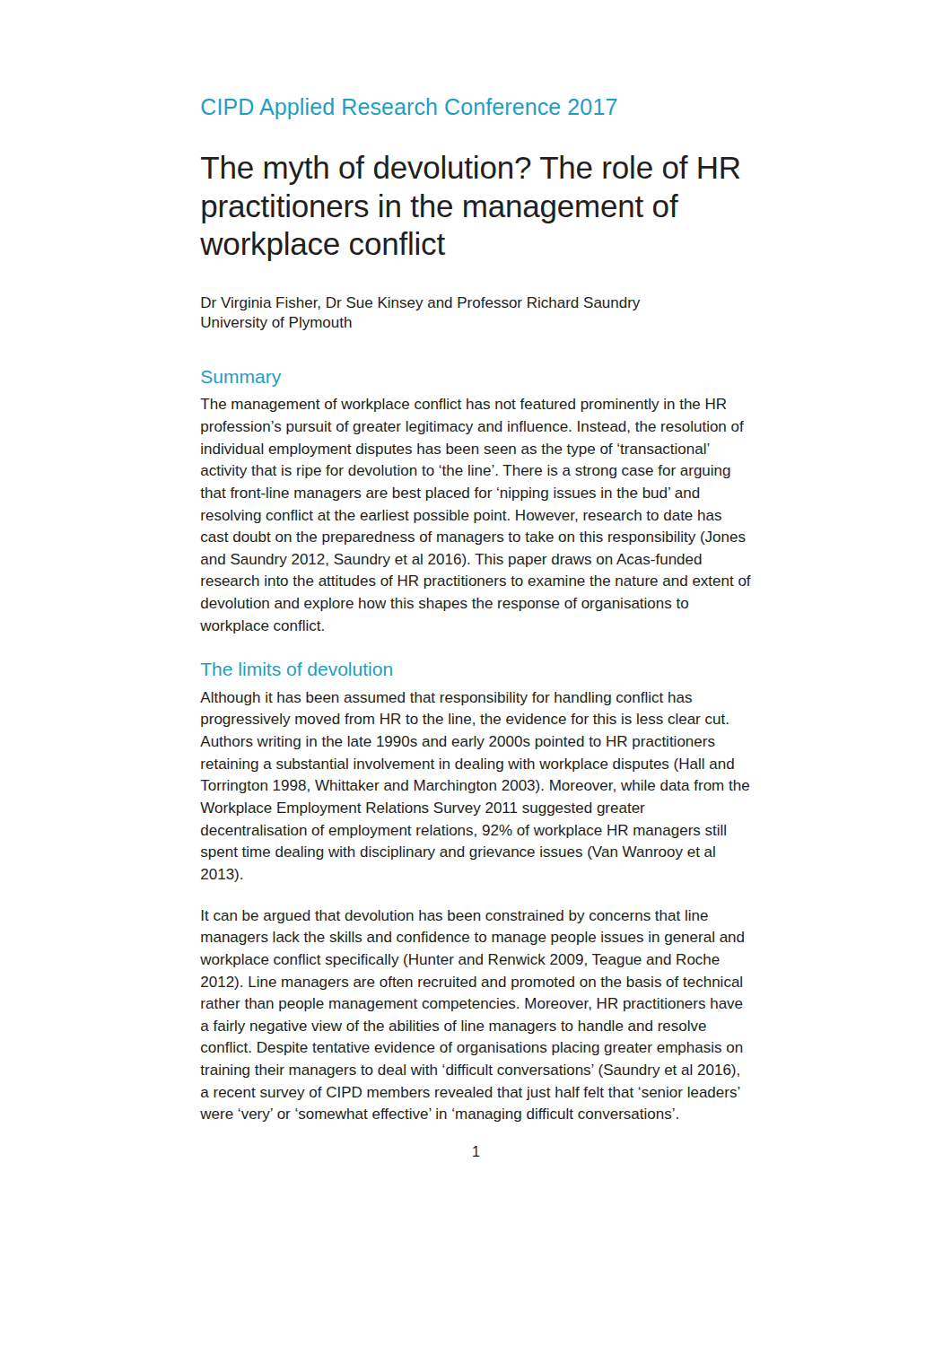CIPD Applied Research Conference 2017
The myth of devolution? The role of HR practitioners in the management of workplace conflict
Dr Virginia Fisher, Dr Sue Kinsey and Professor Richard Saundry
University of Plymouth
Summary
The management of workplace conflict has not featured prominently in the HR profession’s pursuit of greater legitimacy and influence. Instead, the resolution of individual employment disputes has been seen as the type of ‘transactional’ activity that is ripe for devolution to ‘the line’. There is a strong case for arguing that front-line managers are best placed for ‘nipping issues in the bud’ and resolving conflict at the earliest possible point. However, research to date has cast doubt on the preparedness of managers to take on this responsibility (Jones and Saundry 2012, Saundry et al 2016). This paper draws on Acas-funded research into the attitudes of HR practitioners to examine the nature and extent of devolution and explore how this shapes the response of organisations to workplace conflict.
The limits of devolution
Although it has been assumed that responsibility for handling conflict has progressively moved from HR to the line, the evidence for this is less clear cut. Authors writing in the late 1990s and early 2000s pointed to HR practitioners retaining a substantial involvement in dealing with workplace disputes (Hall and Torrington 1998, Whittaker and Marchington 2003). Moreover, while data from the Workplace Employment Relations Survey 2011 suggested greater decentralisation of employment relations, 92% of workplace HR managers still spent time dealing with disciplinary and grievance issues (Van Wanrooy et al 2013).
It can be argued that devolution has been constrained by concerns that line managers lack the skills and confidence to manage people issues in general and workplace conflict specifically (Hunter and Renwick 2009, Teague and Roche 2012). Line managers are often recruited and promoted on the basis of technical rather than people management competencies. Moreover, HR practitioners have a fairly negative view of the abilities of line managers to handle and resolve conflict. Despite tentative evidence of organisations placing greater emphasis on training their managers to deal with ‘difficult conversations’ (Saundry et al 2016), a recent survey of CIPD members revealed that just half felt that ‘senior leaders’ were ‘very’ or ‘somewhat effective’ in ‘managing difficult conversations’.
1